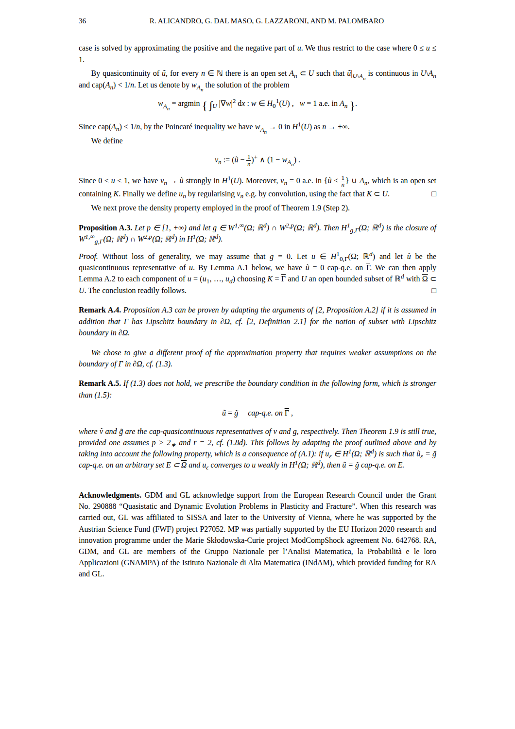36 R. ALICANDRO, G. DAL MASO, G. LAZZARONI, AND M. PALOMBARO
case is solved by approximating the positive and the negative part of u. We thus restrict to the case where 0 ≤ u ≤ 1.
By quasicontinuity of ũ, for every n ∈ ℕ there is an open set An ⊂ U such that ũ|U\An is continuous in U\An and cap(An) < 1/n. Let us denote by wAn the solution of the problem
wAn = argmin { ∫U |∇w|2 dx : w ∈ H01(U) , w = 1 a.e. in An }.
Since cap(An) < 1/n, by the Poincaré inequality we have wAn → 0 in H1(U) as n → +∞.
We define
vn := (ũ − 1 n)+ ∧ (1 − wAn) .
Since 0 ≤ u ≤ 1, we have vn → ũ strongly in H1(U). Moreover, vn = 0 a.e. in {ũ < 1 n} ∪ An, which is an open set containing K. Finally we define un by regularising vn e.g. by convolution, using the fact that K ⊂ U. □
We next prove the density property employed in the proof of Theorem 1.9 (Step 2).
Proposition A.3. Let p ∈ [1, +∞) and let g ∈ W1,∞(Ω; ℝd) ∩ W2,p(Ω; ℝd). Then H1g,Γ(Ω; ℝd) is the closure of W1,∞g,Γ(Ω; ℝd) ∩ W2,p(Ω; ℝd) in H1(Ω; ℝd).
Proof. Without loss of generality, we may assume that g = 0. Let u ∈ H10,Γ(Ω; ℝd) and let ũ be the quasicontinuous representative of u. By Lemma A.1 below, we have ũ = 0 cap-q.e. on Γ. We can then apply Lemma A.2 to each component of u = (u1, …, ud) choosing K = Γ and U an open bounded subset of ℝd with Ω ⊂ U. The conclusion readily follows. □
Remark A.4. Proposition A.3 can be proven by adapting the arguments of [2, Proposition A.2] if it is assumed in addition that Γ has Lipschitz boundary in ∂Ω, cf. [2, Definition 2.1] for the notion of subset with Lipschitz boundary in ∂Ω.
We chose to give a different proof of the approximation property that requires weaker assumptions on the boundary of Γ in ∂Ω, cf. (1.3).
Remark A.5. If (1.3) does not hold, we prescribe the boundary condition in the following form, which is stronger than (1.5):
ũ = g̃ cap-q.e. on Γ ,
where ṽ and g̃ are the cap-quasicontinuous representatives of v and g, respectively. Then Theorem 1.9 is still true, provided one assumes p > 2∗ and r = 2, cf. (1.8d). This follows by adapting the proof outlined above and by taking into account the following property, which is a consequence of (A.1): if uε ∈ H1(Ω; ℝd) is such that ũε = g̃ cap-q.e. on an arbitrary set E ⊂ Ω and uε converges to u weakly in H1(Ω; ℝd), then ũ = g̃ cap-q.e. on E.
Acknowledgments. GDM and GL acknowledge support from the European Research Council under the Grant No. 290888 “Quasistatic and Dynamic Evolution Problems in Plasticity and Fracture”. When this research was carried out, GL was affiliated to SISSA and later to the University of Vienna, where he was supported by the Austrian Science Fund (FWF) project P27052. MP was partially supported by the EU Horizon 2020 research and innovation programme under the Marie Skłodowska-Curie project ModCompShock agreement No. 642768. RA, GDM, and GL are members of the Gruppo Nazionale per l’Analisi Matematica, la Probabilità e le loro Applicazioni (GNAMPA) of the Istituto Nazionale di Alta Matematica (INdAM), which provided funding for RA and GL.